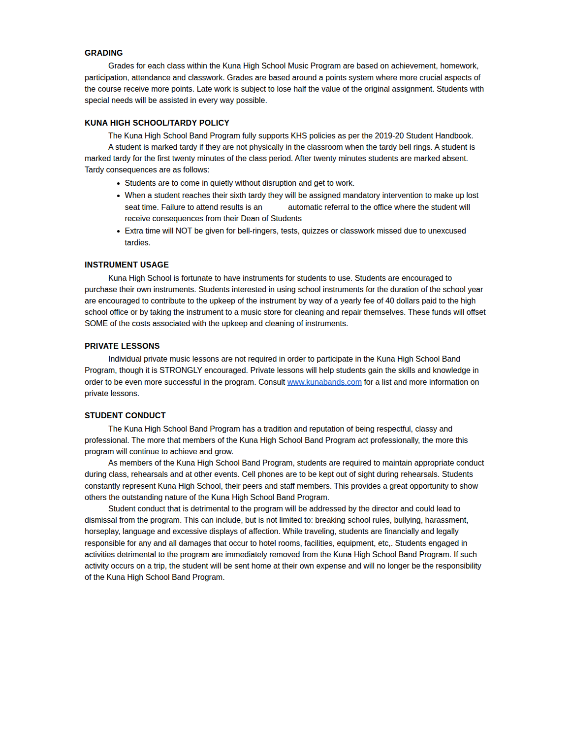GRADING
Grades for each class within the Kuna High School Music Program are based on achievement, homework, participation, attendance and classwork. Grades are based around a points system where more crucial aspects of the course receive more points. Late work is subject to lose half the value of the original assignment. Students with special needs will be assisted in every way possible.
KUNA HIGH SCHOOL/TARDY POLICY
The Kuna High School Band Program fully supports KHS policies as per the 2019-20 Student Handbook.
A student is marked tardy if they are not physically in the classroom when the tardy bell rings. A student is marked tardy for the first twenty minutes of the class period. After twenty minutes students are marked absent. Tardy consequences are as follows:
Students are to come in quietly without disruption and get to work.
When a student reaches their sixth tardy they will be assigned mandatory intervention to make up lost seat time. Failure to attend results is an automatic referral to the office where the student will receive consequences from their Dean of Students
Extra time will NOT be given for bell-ringers, tests, quizzes or classwork missed due to unexcused tardies.
INSTRUMENT USAGE
Kuna High School is fortunate to have instruments for students to use. Students are encouraged to purchase their own instruments. Students interested in using school instruments for the duration of the school year are encouraged to contribute to the upkeep of the instrument by way of a yearly fee of 40 dollars paid to the high school office or by taking the instrument to a music store for cleaning and repair themselves. These funds will offset SOME of the costs associated with the upkeep and cleaning of instruments.
PRIVATE LESSONS
Individual private music lessons are not required in order to participate in the Kuna High School Band Program, though it is STRONGLY encouraged. Private lessons will help students gain the skills and knowledge in order to be even more successful in the program. Consult www.kunabands.com for a list and more information on private lessons.
STUDENT CONDUCT
The Kuna High School Band Program has a tradition and reputation of being respectful, classy and professional. The more that members of the Kuna High School Band Program act professionally, the more this program will continue to achieve and grow.
As members of the Kuna High School Band Program, students are required to maintain appropriate conduct during class, rehearsals and at other events. Cell phones are to be kept out of sight during rehearsals. Students constantly represent Kuna High School, their peers and staff members. This provides a great opportunity to show others the outstanding nature of the Kuna High School Band Program.
Student conduct that is detrimental to the program will be addressed by the director and could lead to dismissal from the program. This can include, but is not limited to: breaking school rules, bullying, harassment, horseplay, language and excessive displays of affection. While traveling, students are financially and legally responsible for any and all damages that occur to hotel rooms, facilities, equipment, etc,. Students engaged in activities detrimental to the program are immediately removed from the Kuna High School Band Program. If such activity occurs on a trip, the student will be sent home at their own expense and will no longer be the responsibility of the Kuna High School Band Program.